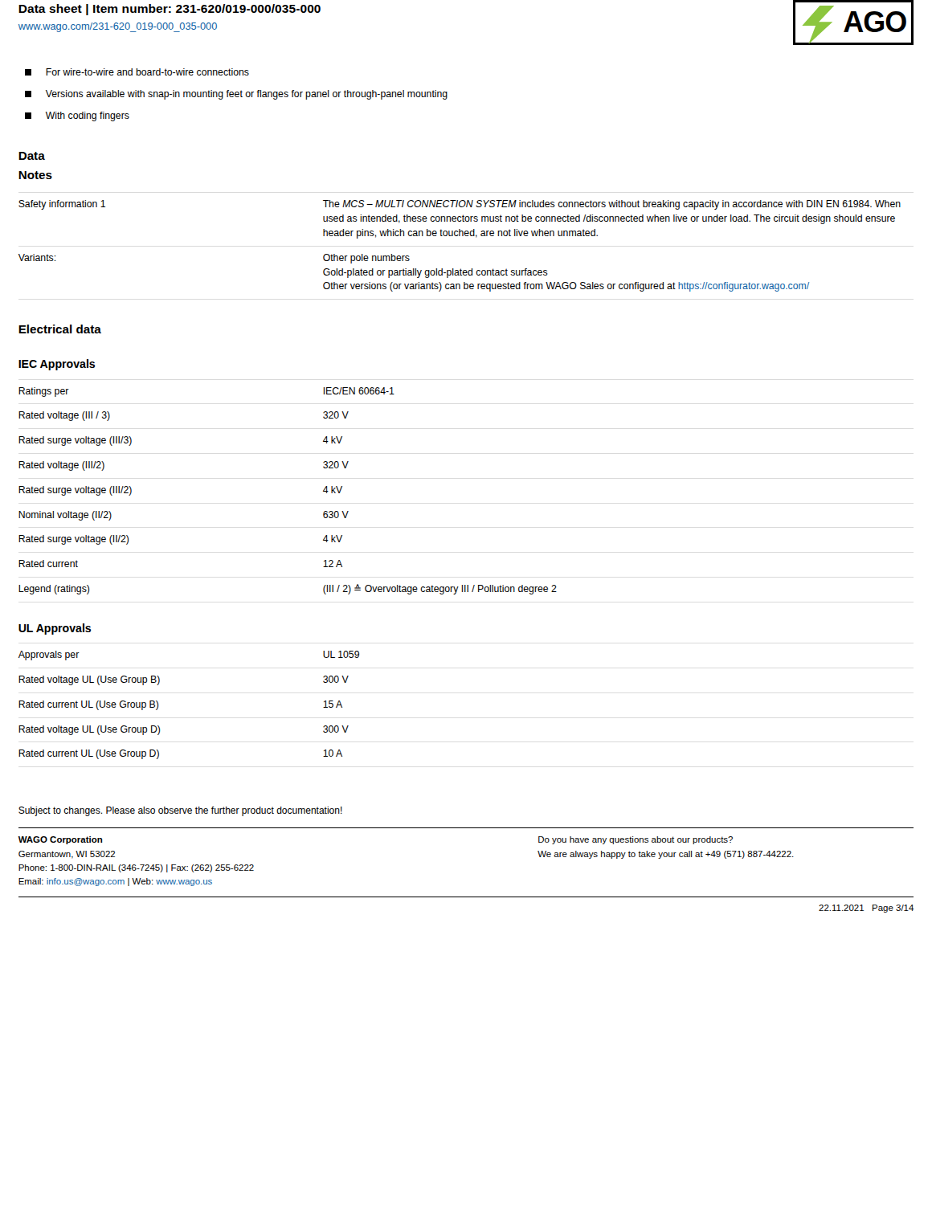Data sheet | Item number: 231-620/019-000/035-000
www.wago.com/231-620_019-000_035-000
AGO
For wire-to-wire and board-to-wire connections
Versions available with snap-in mounting feet or flanges for panel or through-panel mounting
With coding fingers
Data
Notes
| Safety information 1 | The MCS – MULTI CONNECTION SYSTEM includes connectors without breaking capacity in accordance with DIN EN 61984. When used as intended, these connectors must not be connected /disconnected when live or under load. The circuit design should ensure header pins, which can be touched, are not live when unmated. |
| Variants: | Other pole numbers Gold-plated or partially gold-plated contact surfaces Other versions (or variants) can be requested from WAGO Sales or configured at https://configurator.wago.com/ |
Electrical data
IEC Approvals
| Ratings per | IEC/EN 60664-1 |
| Rated voltage (III / 3) | 320 V |
| Rated surge voltage (III/3) | 4 kV |
| Rated voltage (III/2) | 320 V |
| Rated surge voltage (III/2) | 4 kV |
| Nominal voltage (II/2) | 630 V |
| Rated surge voltage (II/2) | 4 kV |
| Rated current | 12 A |
| Legend (ratings) | (III / 2) ≙ Overvoltage category III / Pollution degree 2 |
UL Approvals
| Approvals per | UL 1059 |
| Rated voltage UL (Use Group B) | 300 V |
| Rated current UL (Use Group B) | 15 A |
| Rated voltage UL (Use Group D) | 300 V |
| Rated current UL (Use Group D) | 10 A |
Subject to changes. Please also observe the further product documentation!
WAGO Corporation
Germantown, WI 53022
Phone: 1-800-DIN-RAIL (346-7245) | Fax: (262) 255-6222
Email: info.us@wago.com | Web: www.wago.us
Do you have any questions about our products?
We are always happy to take your call at +49 (571) 887-44222.
22.11.2021 Page 3/14